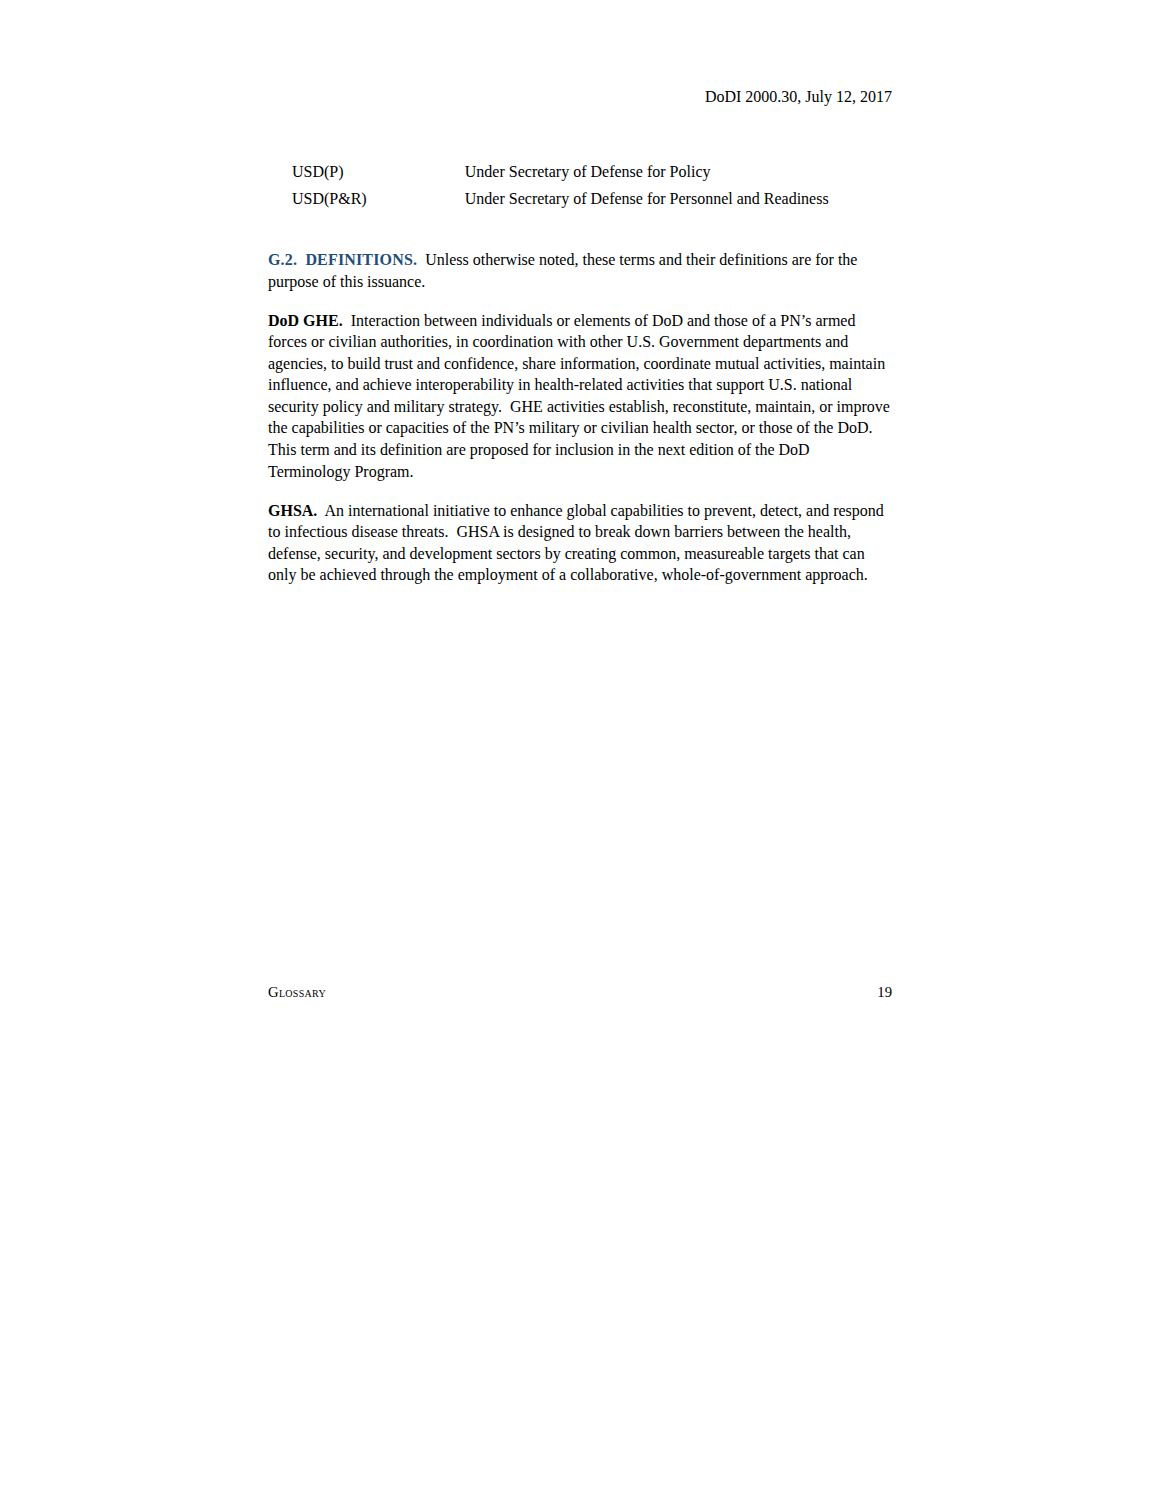DoDI 2000.30, July 12, 2017
| USD(P) | Under Secretary of Defense for Policy |
| USD(P&R) | Under Secretary of Defense for Personnel and Readiness |
G.2. DEFINITIONS. Unless otherwise noted, these terms and their definitions are for the purpose of this issuance.
DoD GHE. Interaction between individuals or elements of DoD and those of a PN’s armed forces or civilian authorities, in coordination with other U.S. Government departments and agencies, to build trust and confidence, share information, coordinate mutual activities, maintain influence, and achieve interoperability in health-related activities that support U.S. national security policy and military strategy. GHE activities establish, reconstitute, maintain, or improve the capabilities or capacities of the PN’s military or civilian health sector, or those of the DoD. This term and its definition are proposed for inclusion in the next edition of the DoD Terminology Program.
GHSA. An international initiative to enhance global capabilities to prevent, detect, and respond to infectious disease threats. GHSA is designed to break down barriers between the health, defense, security, and development sectors by creating common, measureable targets that can only be achieved through the employment of a collaborative, whole-of-government approach.
Glossary 19